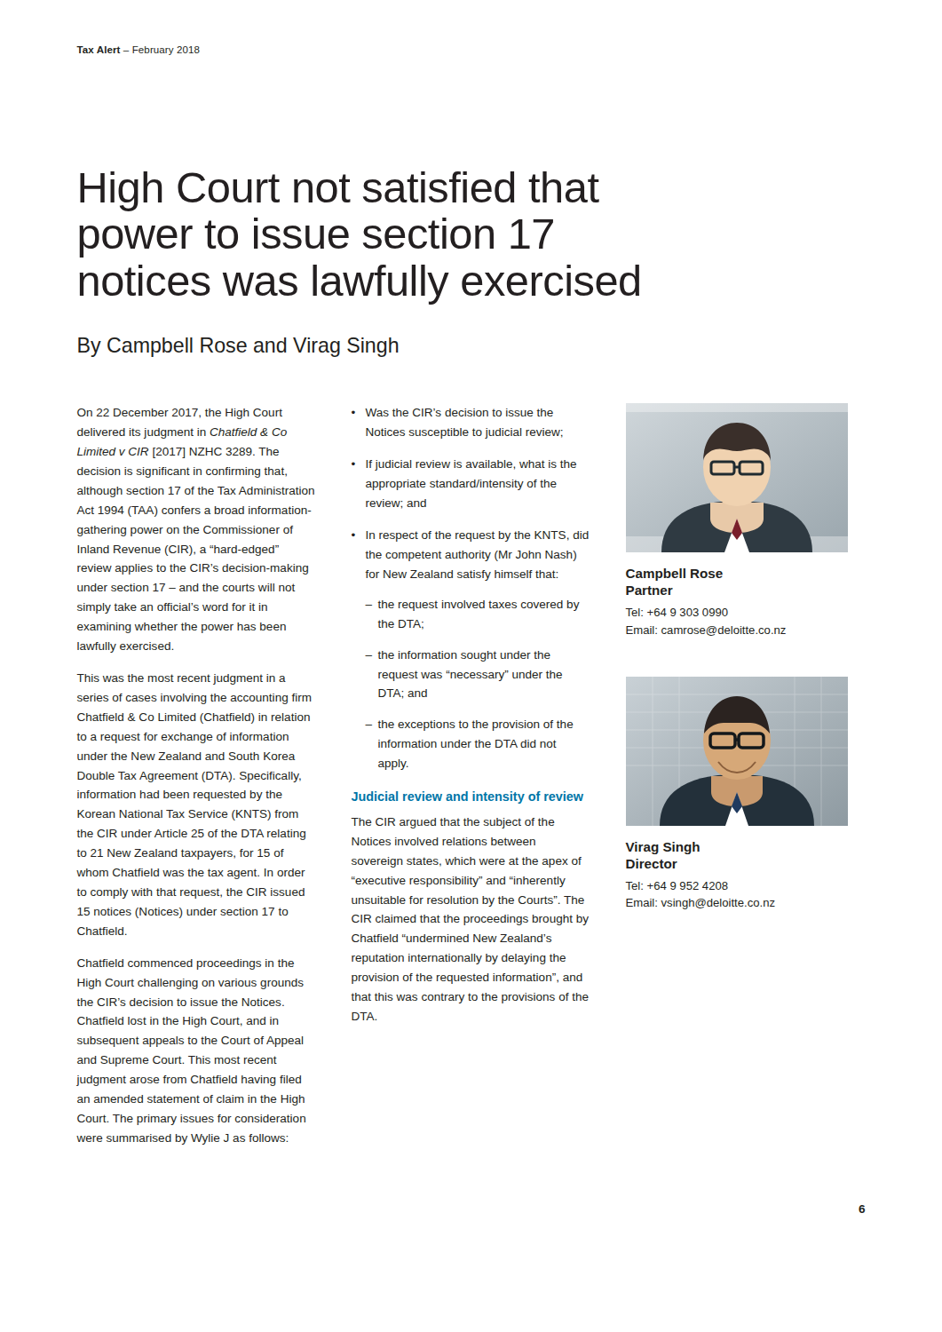Tax Alert – February 2018
High Court not satisfied that power to issue section 17 notices was lawfully exercised
By Campbell Rose and Virag Singh
On 22 December 2017, the High Court delivered its judgment in Chatfield & Co Limited v CIR [2017] NZHC 3289. The decision is significant in confirming that, although section 17 of the Tax Administration Act 1994 (TAA) confers a broad information-gathering power on the Commissioner of Inland Revenue (CIR), a “hard-edged” review applies to the CIR’s decision-making under section 17 – and the courts will not simply take an official’s word for it in examining whether the power has been lawfully exercised.
This was the most recent judgment in a series of cases involving the accounting firm Chatfield & Co Limited (Chatfield) in relation to a request for exchange of information under the New Zealand and South Korea Double Tax Agreement (DTA). Specifically, information had been requested by the Korean National Tax Service (KNTS) from the CIR under Article 25 of the DTA relating to 21 New Zealand taxpayers, for 15 of whom Chatfield was the tax agent. In order to comply with that request, the CIR issued 15 notices (Notices) under section 17 to Chatfield.
Chatfield commenced proceedings in the High Court challenging on various grounds the CIR’s decision to issue the Notices. Chatfield lost in the High Court, and in subsequent appeals to the Court of Appeal and Supreme Court. This most recent judgment arose from Chatfield having filed an amended statement of claim in the High Court. The primary issues for consideration were summarised by Wylie J as follows:
Was the CIR’s decision to issue the Notices susceptible to judicial review;
If judicial review is available, what is the appropriate standard/intensity of the review; and
In respect of the request by the KNTS, did the competent authority (Mr John Nash) for New Zealand satisfy himself that:
the request involved taxes covered by the DTA;
the information sought under the request was “necessary” under the DTA; and
the exceptions to the provision of the information under the DTA did not apply.
Judicial review and intensity of review
The CIR argued that the subject of the Notices involved relations between sovereign states, which were at the apex of “executive responsibility” and “inherently unsuitable for resolution by the Courts”. The CIR claimed that the proceedings brought by Chatfield “undermined New Zealand’s reputation internationally by delaying the provision of the requested information”, and that this was contrary to the provisions of the DTA.
Campbell Rose
Partner
Tel: +64 9 303 0990
Email: camrose@deloitte.co.nz
Virag Singh
Director
Tel: +64 9 952 4208
Email: vsingh@deloitte.co.nz
6